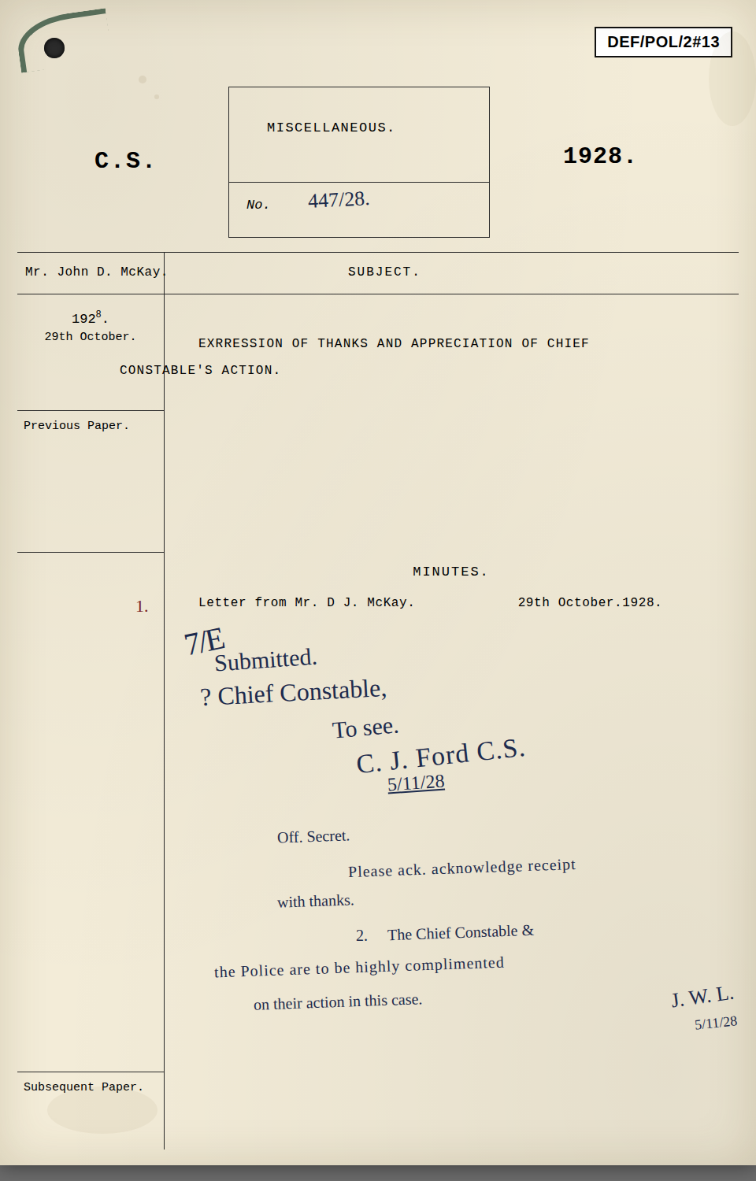DEF/POL/2#13
C.S.
1928.
MISCELLANEOUS.
No.
447/28.
Mr. John D. McKay.
SUBJECT.
1928.
29th October.
Previous Paper.
Subsequent Paper.
EXRRESSION OF THANKS AND APPRECIATION OF CHIEF CONSTABLE'S ACTION.
MINUTES.
1.
Letter from Mr. D J. McKay. 29th October.1928.
7/E
Submitted.
? Chief Constable,
To see.
C. J. Ford C.S.
5/11/28
Off. Secret.
Please ack. acknowledge receipt
with thanks.
2.
The Chief Constable &
the Police are to be highly complimented
on their action in this case.
J. W. L.
5/11/28